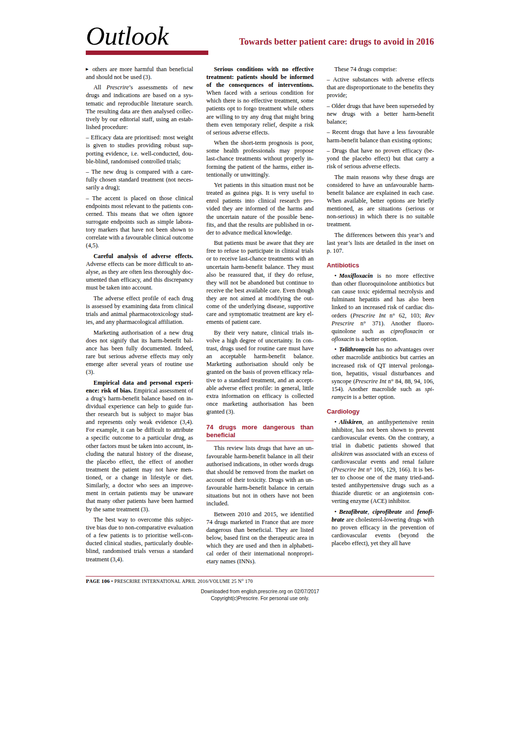Outlook
Towards better patient care: drugs to avoid in 2016
▸ others are more harmful than beneficial and should not be used (3).
All Prescrire’s assessments of new drugs and indications are based on a systematic and reproducible literature search. The resulting data are then analysed collectively by our editorial staff, using an established procedure:
– Efficacy data are prioritised: most weight is given to studies providing robust supporting evidence, i.e. well-conducted, double-blind, randomised controlled trials;
– The new drug is compared with a carefully chosen standard treatment (not necessarily a drug);
– The accent is placed on those clinical endpoints most relevant to the patients concerned. This means that we often ignore surrogate endpoints such as simple laboratory markers that have not been shown to correlate with a favourable clinical outcome (4,5).
Careful analysis of adverse effects. Adverse effects can be more difficult to analyse, as they are often less thoroughly documented than efficacy, and this discrepancy must be taken into account.
The adverse effect profile of each drug is assessed by examining data from clinical trials and animal pharmacotoxicology studies, and any pharmacological affiliation.
Marketing authorisation of a new drug does not signify that its harm-benefit balance has been fully documented. Indeed, rare but serious adverse effects may only emerge after several years of routine use (3).
Empirical data and personal experience: risk of bias. Empirical assessment of a drug’s harm-benefit balance based on individual experience can help to guide further research but is subject to major bias and represents only weak evidence (3,4). For example, it can be difficult to attribute a specific outcome to a particular drug, as other factors must be taken into account, including the natural history of the disease, the placebo effect, the effect of another treatment the patient may not have mentioned, or a change in lifestyle or diet. Similarly, a doctor who sees an improvement in certain patients may be unaware that many other patients have been harmed by the same treatment (3).
The best way to overcome this subjective bias due to non-comparative evaluation of a few patients is to prioritise well-conducted clinical studies, particularly double-blind, randomised trials versus a standard treatment (3,4).
Serious conditions with no effective treatment: patients should be informed of the consequences of interventions. When faced with a serious condition for which there is no effective treatment, some patients opt to forgo treatment while others are willing to try any drug that might bring them even temporary relief, despite a risk of serious adverse effects.
When the short-term prognosis is poor, some health professionals may propose last-chance treatments without properly informing the patient of the harms, either intentionally or unwittingly.
Yet patients in this situation must not be treated as guinea pigs. It is very useful to enrol patients into clinical research provided they are informed of the harms and the uncertain nature of the possible benefits, and that the results are published in order to advance medical knowledge.
But patients must be aware that they are free to refuse to participate in clinical trials or to receive last-chance treatments with an uncertain harm-benefit balance. They must also be reassured that, if they do refuse, they will not be abandoned but continue to receive the best available care. Even though they are not aimed at modifying the outcome of the underlying disease, supportive care and symptomatic treatment are key elements of patient care.
By their very nature, clinical trials involve a high degree of uncertainty. In contrast, drugs used for routine care must have an acceptable harm-benefit balance. Marketing authorisation should only be granted on the basis of proven efficacy relative to a standard treatment, and an acceptable adverse effect profile: in general, little extra information on efficacy is collected once marketing authorisation has been granted (3).
74 drugs more dangerous than beneficial
This review lists drugs that have an unfavourable harm-benefit balance in all their authorised indications, in other words drugs that should be removed from the market on account of their toxicity. Drugs with an unfavourable harm-benefit balance in certain situations but not in others have not been included.
Between 2010 and 2015, we identified 74 drugs marketed in France that are more dangerous than beneficial. They are listed below, based first on the therapeutic area in which they are used and then in alphabetical order of their international nonproprietary names (INNs).
These 74 drugs comprise:
– Active substances with adverse effects that are disproportionate to the benefits they provide;
– Older drugs that have been superseded by new drugs with a better harm-benefit balance;
– Recent drugs that have a less favourable harm-benefit balance than existing options;
– Drugs that have no proven efficacy (beyond the placebo effect) but that carry a risk of serious adverse effects.
The main reasons why these drugs are considered to have an unfavourable harm-benefit balance are explained in each case. When available, better options are briefly mentioned, as are situations (serious or non-serious) in which there is no suitable treatment.
The differences between this year’s and last year’s lists are detailed in the inset on p. 107.
Antibiotics
Moxifloxacin is no more effective than other fluoroquinolone antibiotics but can cause toxic epidermal necrolysis and fulminant hepatitis and has also been linked to an increased risk of cardiac disorders (Prescrire Int n° 62, 103; Rev Prescrire n° 371). Another fluoroquinolone such as ciprofloxacin or ofloxacin is a better option.
Telithromycin has no advantages over other macrolide antibiotics but carries an increased risk of QT interval prolongation, hepatitis, visual disturbances and syncope (Prescrire Int n° 84, 88, 94, 106, 154). Another macrolide such as spiramycin is a better option.
Cardiology
Aliskiren, an antihypertensive renin inhibitor, has not been shown to prevent cardiovascular events. On the contrary, a trial in diabetic patients showed that aliskiren was associated with an excess of cardiovascular events and renal failure (Prescrire Int n° 106, 129, 166). It is better to choose one of the many tried-and-tested antihypertensive drugs such as a thiazide diuretic or an angiotensin converting enzyme (ACE) inhibitor.
Bezafibrate, ciprofibrate and fenofibrate are cholesterol-lowering drugs with no proven efficacy in the prevention of cardiovascular events (beyond the placebo effect), yet they all have
PAGE 106 • PRESCRIRE INTERNATIONAL APRIL 2016/VOLUME 25 N° 170
Downloaded from english.prescrire.org on 02/07/2017
Copyright(c)Prescrire. For personal use only.